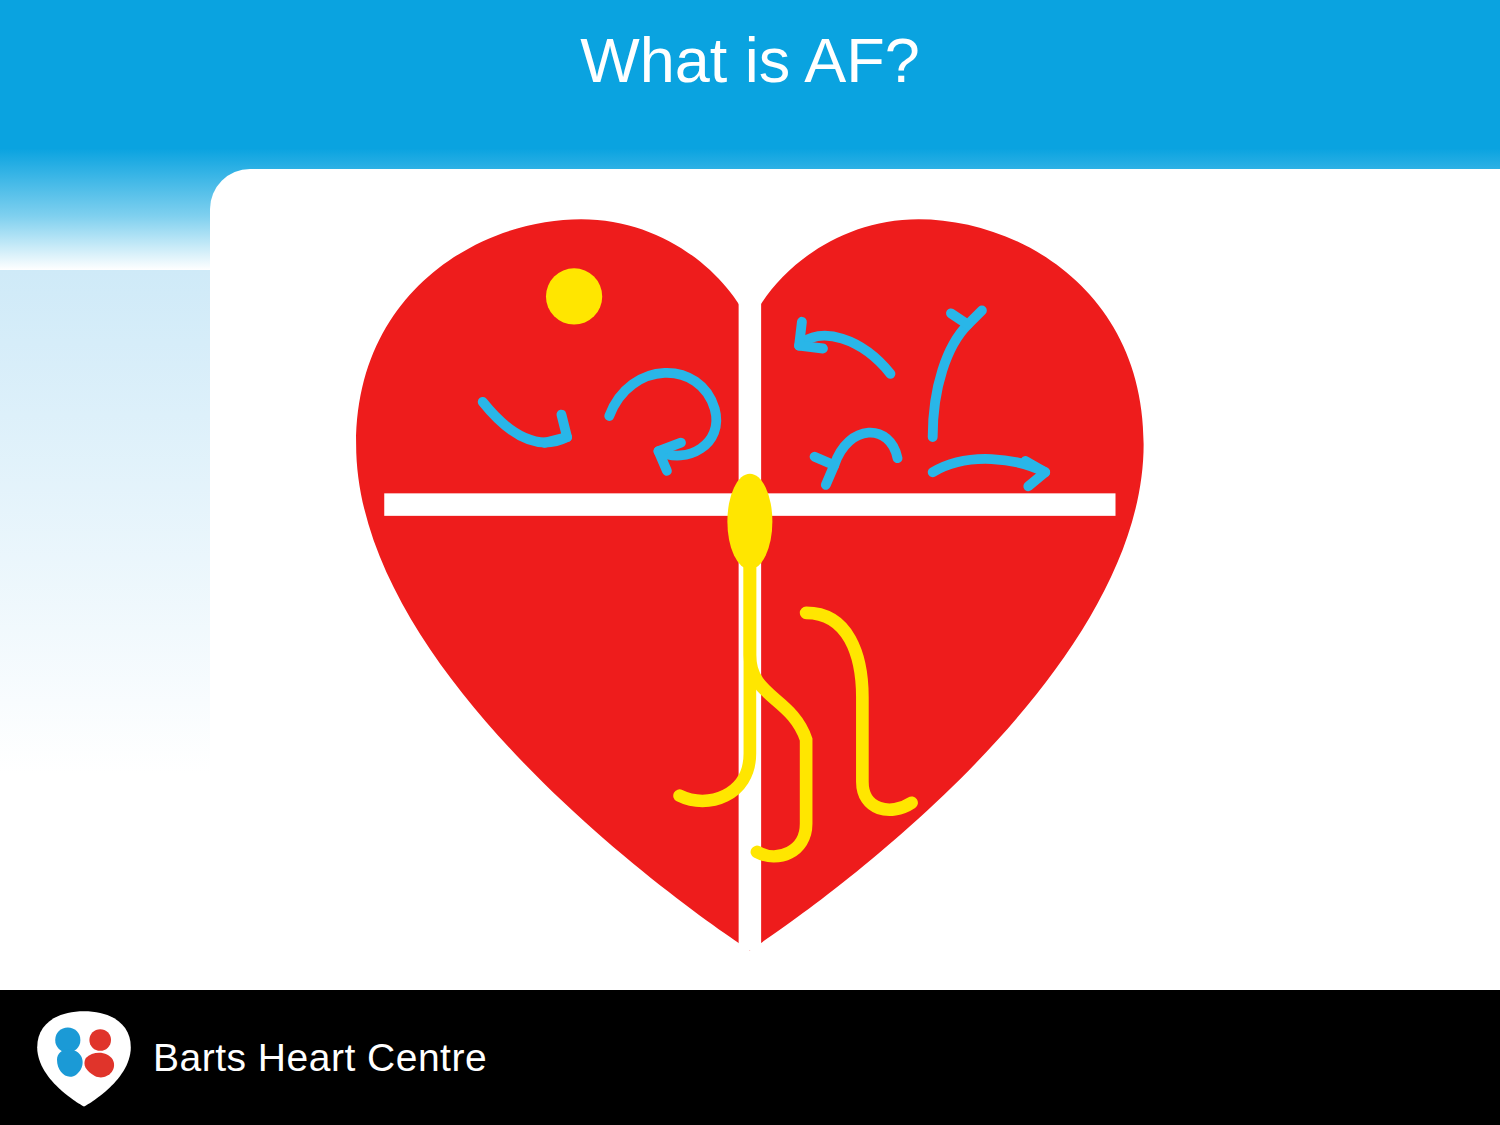What is AF?
Barts Heart Centre